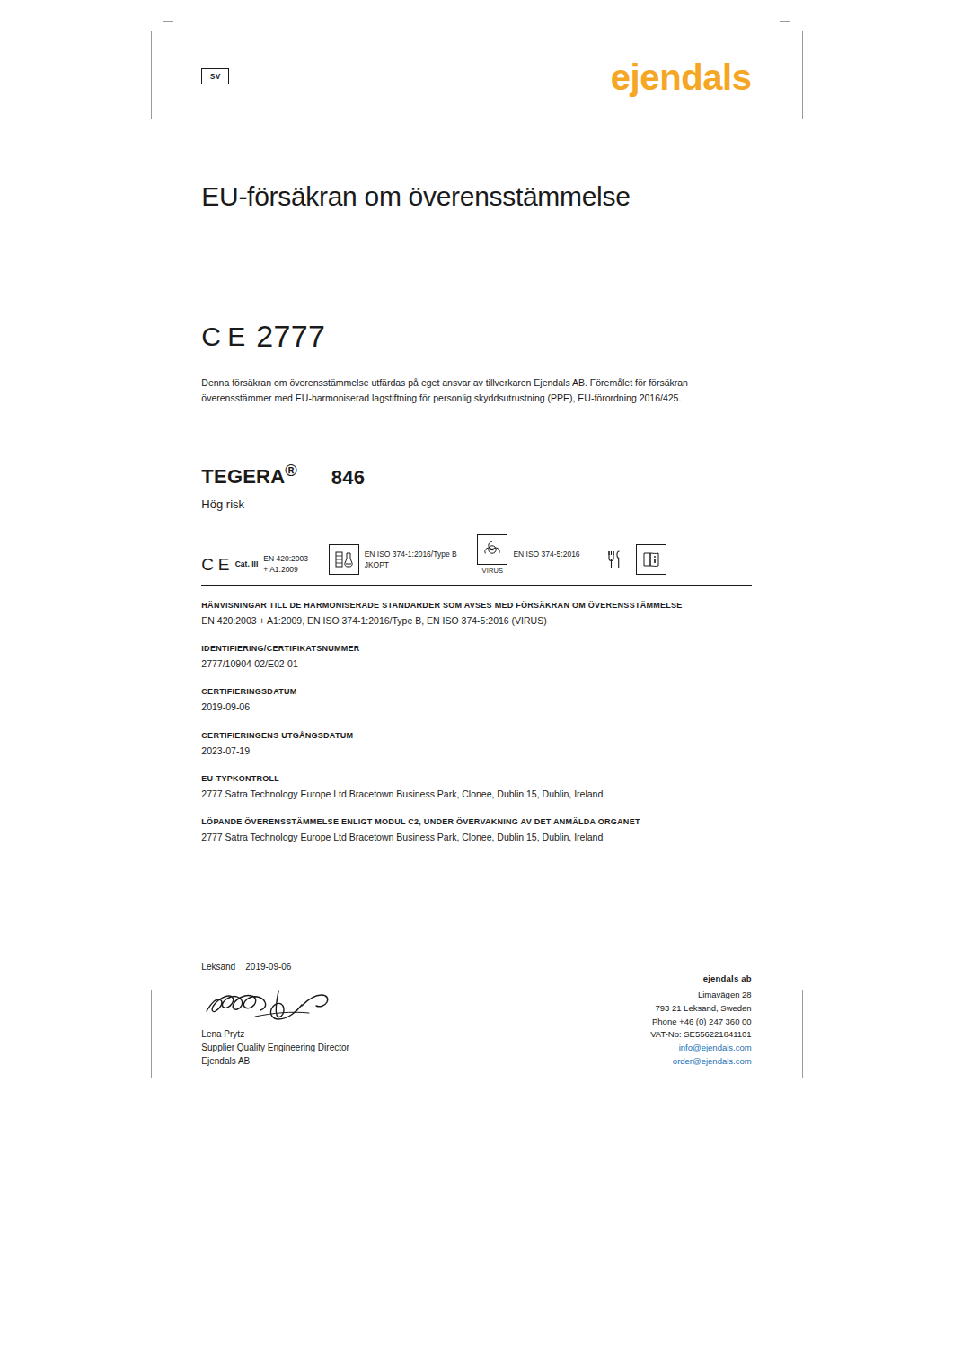SV
ejendals
EU-försäkran om överensstämmelse
C E 2777
Denna försäkran om överensstämmelse utfärdas på eget ansvar av tillverkaren Ejendals AB. Föremålet för försäkran överensstämmer med EU-harmoniserad lagstiftning för personlig skyddsutrustning (PPE), EU-förordning 2016/425.
TEGERA®846
Hög risk
C E Cat. III EN 420:2003 + A1:2009
EN ISO 374-1:2016/Type B JKOPT
VIRUS EN ISO 374-5:2016
Hänvisningar till de harmoniserade standarder som avses med försäkran om överensstämmelse
EN 420:2003 + A1:2009, EN ISO 374-1:2016/Type B, EN ISO 374-5:2016 (VIRUS)
Identifiering/certifikatsnummer
2777/10904-02/E02-01
Certifieringsdatum
2019-09-06
Certifieringens utgångsdatum
2023-07-19
EU-typkontroll
2777 Satra Technology Europe Ltd Bracetown Business Park, Clonee, Dublin 15, Dublin, Ireland
Löpande överensstämmelse enligt modul C2, under övervakning av det anmälda organet
2777 Satra Technology Europe Ltd Bracetown Business Park, Clonee, Dublin 15, Dublin, Ireland
Leksand 2019-09-06
Lena Prytz
Supplier Quality Engineering Director
Ejendals AB
ejendals ab
Limavägen 28
793 21 Leksand, Sweden
Phone +46 (0) 247 360 00
VAT-No: SE556221841101
info@ejendals.com
order@ejendals.com